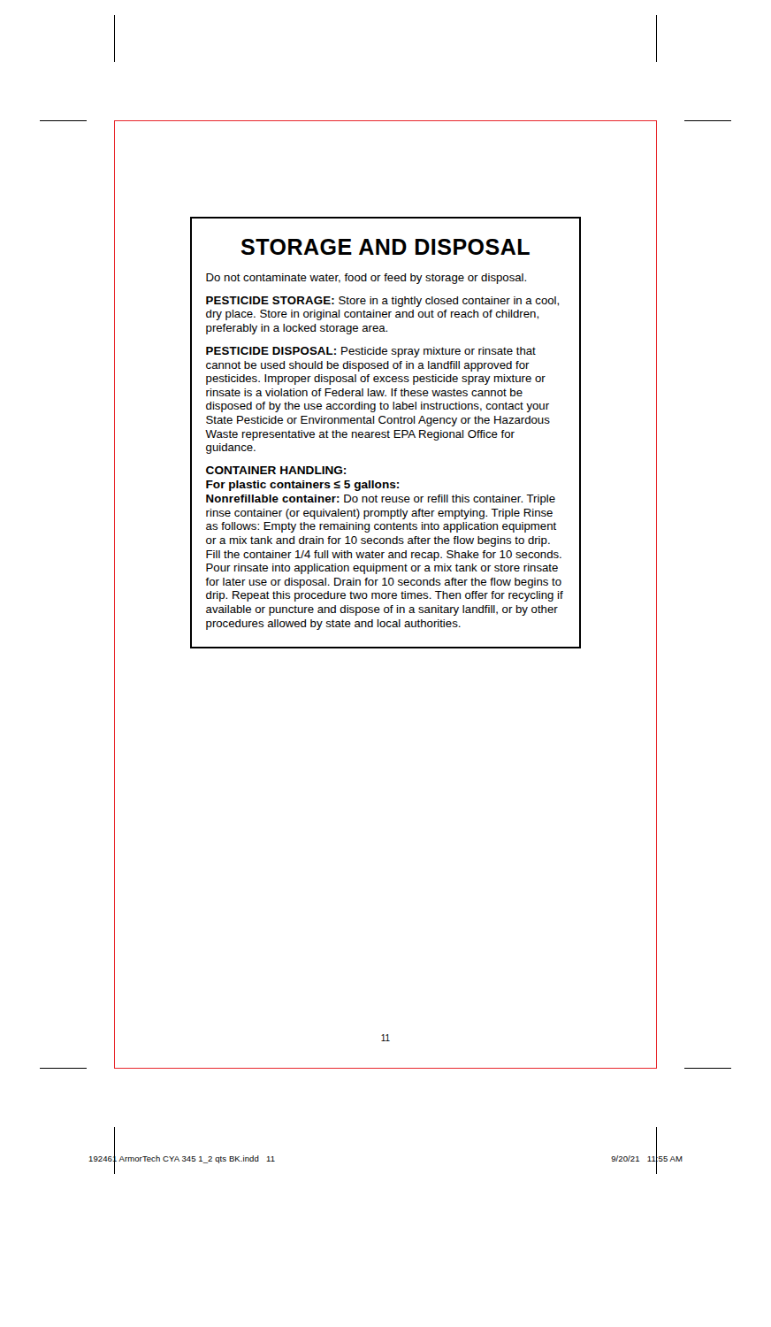STORAGE AND DISPOSAL
Do not contaminate water, food or feed by storage or disposal.
PESTICIDE STORAGE: Store in a tightly closed container in a cool, dry place. Store in original container and out of reach of children, preferably in a locked storage area.
PESTICIDE DISPOSAL: Pesticide spray mixture or rinsate that cannot be used should be disposed of in a landfill approved for pesticides. Improper disposal of excess pesticide spray mixture or rinsate is a violation of Federal law. If these wastes cannot be disposed of by the use according to label instructions, contact your State Pesticide or Environmental Control Agency or the Hazardous Waste representative at the nearest EPA Regional Office for guidance.
CONTAINER HANDLING:
For plastic containers ≤ 5 gallons:
Nonrefillable container: Do not reuse or refill this container. Triple rinse container (or equivalent) promptly after emptying. Triple Rinse as follows: Empty the remaining contents into application equipment or a mix tank and drain for 10 seconds after the flow begins to drip. Fill the container 1/4 full with water and recap. Shake for 10 seconds. Pour rinsate into application equipment or a mix tank or store rinsate for later use or disposal. Drain for 10 seconds after the flow begins to drip. Repeat this procedure two more times. Then offer for recycling if available or puncture and dispose of in a sanitary landfill, or by other procedures allowed by state and local authorities.
11
192461 ArmorTech CYA 345 1_2 qts BK.indd 11 9/20/21 11:55 AM